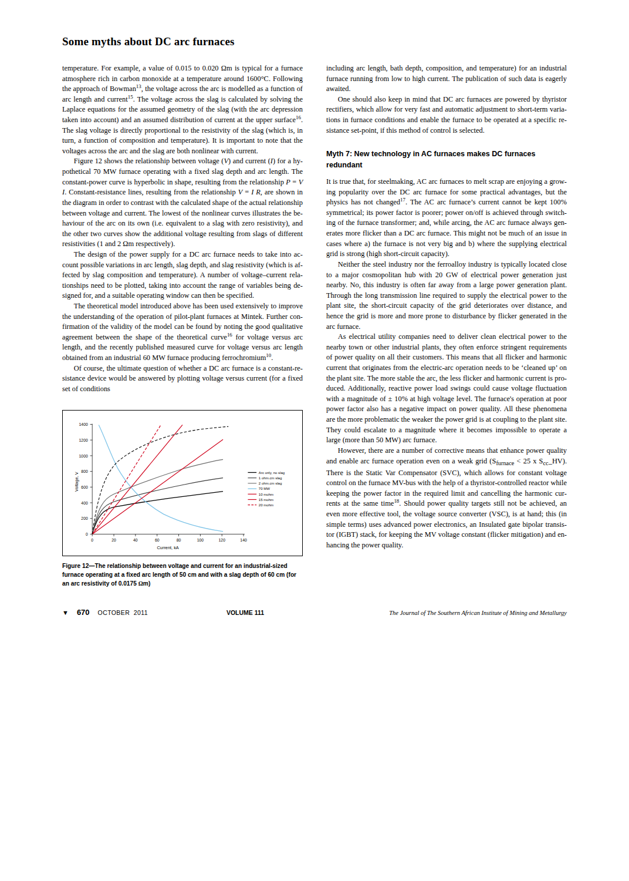Some myths about DC arc furnaces
temperature. For example, a value of 0.015 to 0.020 Ωm is typical for a furnace atmosphere rich in carbon monoxide at a temperature around 1600°C. Following the approach of Bowman13, the voltage across the arc is modelled as a function of arc length and current15. The voltage across the slag is calculated by solving the Laplace equations for the assumed geometry of the slag (with the arc depression taken into account) and an assumed distribution of current at the upper surface16. The slag voltage is directly proportional to the resistivity of the slag (which is, in turn, a function of composition and temperature). It is important to note that the voltages across the arc and the slag are both nonlinear with current.
Figure 12 shows the relationship between voltage (V) and current (I) for a hypothetical 70 MW furnace operating with a fixed slag depth and arc length. The constant-power curve is hyperbolic in shape, resulting from the relationship P = V I. Constant-resistance lines, resulting from the relationship V = I R, are shown in the diagram in order to contrast with the calculated shape of the actual relationship between voltage and current. The lowest of the nonlinear curves illustrates the behaviour of the arc on its own (i.e. equivalent to a slag with zero resistivity), and the other two curves show the additional voltage resulting from slags of different resistivities (1 and 2 Ωm respectively).
The design of the power supply for a DC arc furnace needs to take into account possible variations in arc length, slag depth, and slag resistivity (which is affected by slag composition and temperature). A number of voltage–current relationships need to be plotted, taking into account the range of variables being designed for, and a suitable operating window can then be specified.
The theoretical model introduced above has been used extensively to improve the understanding of the operation of pilot-plant furnaces at Mintek. Further confirmation of the validity of the model can be found by noting the good qualitative agreement between the shape of the theoretical curve16 for voltage versus arc length, and the recently published measured curve for voltage versus arc length obtained from an industrial 60 MW furnace producing ferrochromium10.
Of course, the ultimate question of whether a DC arc furnace is a constant-resistance device would be answered by plotting voltage versus current (for a fixed set of conditions
0 200 400 600 800 1000 1200 1400 0 20 40 60 80 100 120 140 Voltage, V Current, kA Arc only, no slag 1 ohm.cm slag 2 ohm.cm slag 70 MW 10 mohm 15 mohm 20 mohm
Figure 12—The relationship between voltage and current for an industrial-sized furnace operating at a fixed arc length of 50 cm and with a slag depth of 60 cm (for an arc resistivity of 0.0175 Ωm)
including arc length, bath depth, composition, and temperature) for an industrial furnace running from low to high current. The publication of such data is eagerly awaited.
One should also keep in mind that DC arc furnaces are powered by thyristor rectifiers, which allow for very fast and automatic adjustment to short-term variations in furnace conditions and enable the furnace to be operated at a specific resistance set-point, if this method of control is selected.
Myth 7: New technology in AC furnaces makes DC furnaces redundant
It is true that, for steelmaking, AC arc furnaces to melt scrap are enjoying a growing popularity over the DC arc furnace for some practical advantages, but the physics has not changed17. The AC arc furnace’s current cannot be kept 100% symmetrical; its power factor is poorer; power on/off is achieved through switching of the furnace transformer; and, while arcing, the AC arc furnace always generates more flicker than a DC arc furnace. This might not be much of an issue in cases where a) the furnace is not very big and b) where the supplying electrical grid is strong (high short-circuit capacity).
Neither the steel industry nor the ferroalloy industry is typically located close to a major cosmopolitan hub with 20 GW of electrical power generation just nearby. No, this industry is often far away from a large power generation plant. Through the long transmission line required to supply the electrical power to the plant site, the short-circuit capacity of the grid deteriorates over distance, and hence the grid is more and more prone to disturbance by flicker generated in the arc furnace.
As electrical utility companies need to deliver clean electrical power to the nearby town or other industrial plants, they often enforce stringent requirements of power quality on all their customers. This means that all flicker and harmonic current that originates from the electric-arc operation needs to be ‘cleaned up’ on the plant site. The more stable the arc, the less flicker and harmonic current is produced. Additionally, reactive power load swings could cause voltage fluctuation with a magnitude of ± 10% at high voltage level. The furnace's operation at poor power factor also has a negative impact on power quality. All these phenomena are the more problematic the weaker the power grid is at coupling to the plant site. They could escalate to a magnitude where it becomes impossible to operate a large (more than 50 MW) arc furnace.
However, there are a number of corrective means that enhance power quality and enable arc furnace operation even on a weak grid (Sfurnace < 25 x Scc_HV). There is the Static Var Compensator (SVC), which allows for constant voltage control on the furnace MV-bus with the help of a thyristor-controlled reactor while keeping the power factor in the required limit and cancelling the harmonic currents at the same time18. Should power quality targets still not be achieved, an even more effective tool, the voltage source converter (VSC), is at hand; this (in simple terms) uses advanced power electronics, an Insulated gate bipolar transistor (IGBT) stack, for keeping the MV voltage constant (flicker mitigation) and enhancing the power quality.
▼ 670 OCTOBER 2011 VOLUME 111 The Journal of The Southern African Institute of Mining and Metallurgy